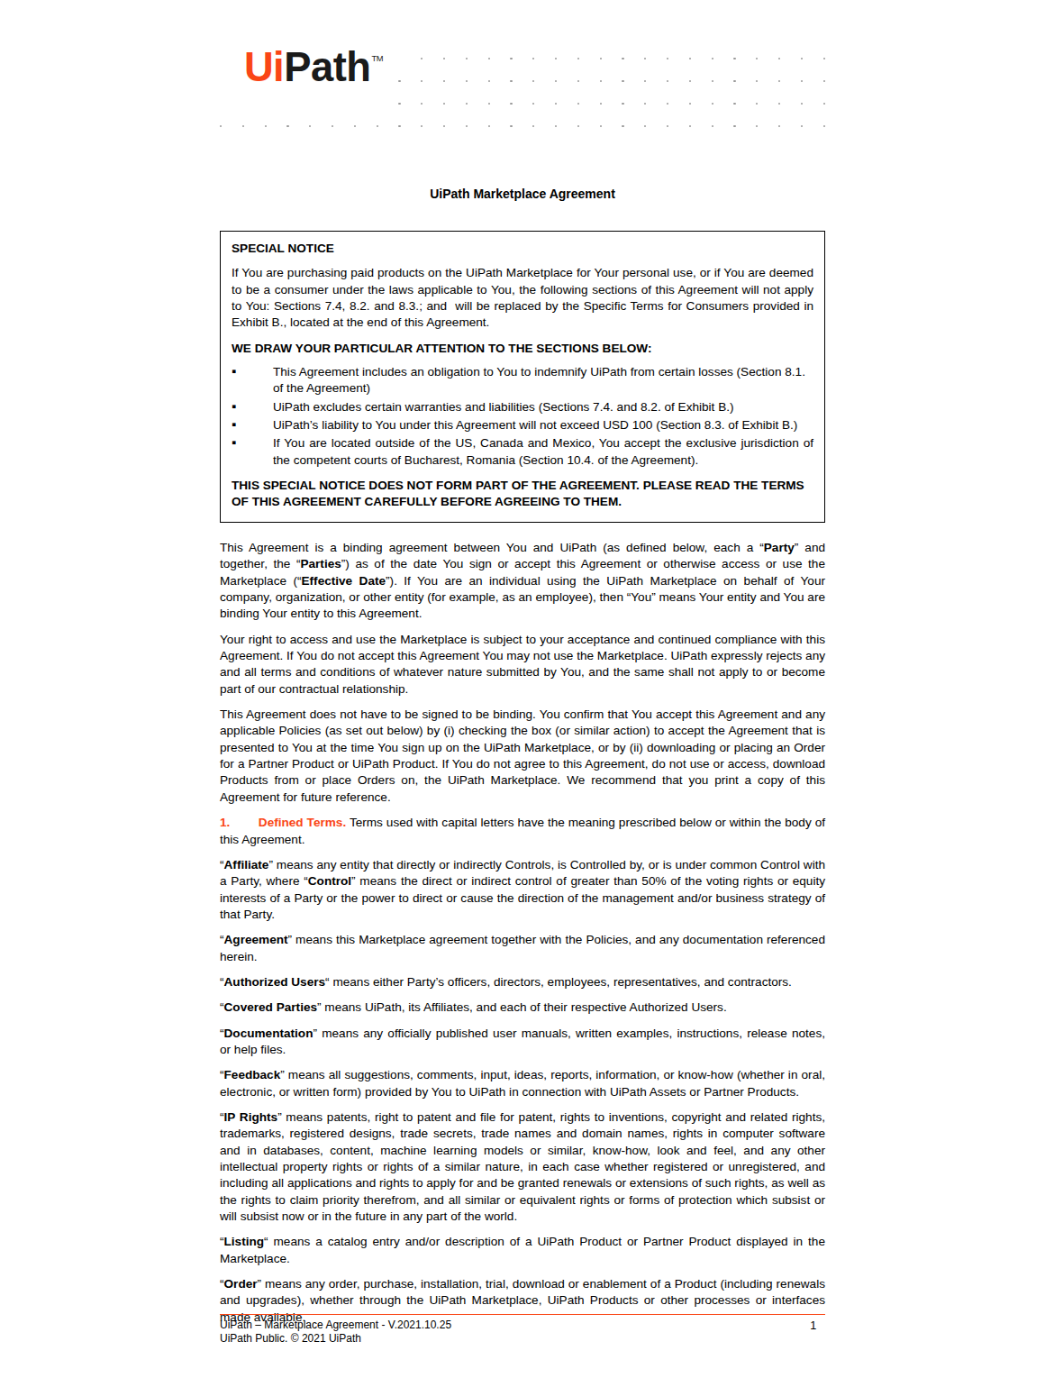Ui Path TM
UiPath Marketplace Agreement
SPECIAL NOTICE
If You are purchasing paid products on the UiPath Marketplace for Your personal use, or if You are deemed to be a consumer under the laws applicable to You, the following sections of this Agreement will not apply to You: Sections 7.4, 8.2. and 8.3.; and will be replaced by the Specific Terms for Consumers provided in Exhibit B., located at the end of this Agreement.
WE DRAW YOUR PARTICULAR ATTENTION TO THE SECTIONS BELOW:
This Agreement includes an obligation to You to indemnify UiPath from certain losses (Section 8.1. of the Agreement)
UiPath excludes certain warranties and liabilities (Sections 7.4. and 8.2. of Exhibit B.)
UiPath’s liability to You under this Agreement will not exceed USD 100 (Section 8.3. of Exhibit B.)
If You are located outside of the US, Canada and Mexico, You accept the exclusive jurisdiction of the competent courts of Bucharest, Romania (Section 10.4. of the Agreement).
THIS SPECIAL NOTICE DOES NOT FORM PART OF THE AGREEMENT. PLEASE READ THE TERMS OF THIS AGREEMENT CAREFULLY BEFORE AGREEING TO THEM.
This Agreement is a binding agreement between You and UiPath (as defined below, each a “Party” and together, the “Parties”) as of the date You sign or accept this Agreement or otherwise access or use the Marketplace (“Effective Date”). If You are an individual using the UiPath Marketplace on behalf of Your company, organization, or other entity (for example, as an employee), then “You” means Your entity and You are binding Your entity to this Agreement.
Your right to access and use the Marketplace is subject to your acceptance and continued compliance with this Agreement. If You do not accept this Agreement You may not use the Marketplace. UiPath expressly rejects any and all terms and conditions of whatever nature submitted by You, and the same shall not apply to or become part of our contractual relationship.
This Agreement does not have to be signed to be binding. You confirm that You accept this Agreement and any applicable Policies (as set out below) by (i) checking the box (or similar action) to accept the Agreement that is presented to You at the time You sign up on the UiPath Marketplace, or by (ii) downloading or placing an Order for a Partner Product or UiPath Product. If You do not agree to this Agreement, do not use or access, download Products from or place Orders on, the UiPath Marketplace. We recommend that you print a copy of this Agreement for future reference.
1. Defined Terms. Terms used with capital letters have the meaning prescribed below or within the body of this Agreement.
“Affiliate” means any entity that directly or indirectly Controls, is Controlled by, or is under common Control with a Party, where “Control” means the direct or indirect control of greater than 50% of the voting rights or equity interests of a Party or the power to direct or cause the direction of the management and/or business strategy of that Party.
“Agreement” means this Marketplace agreement together with the Policies, and any documentation referenced herein.
“Authorized Users“ means either Party’s officers, directors, employees, representatives, and contractors.
“Covered Parties” means UiPath, its Affiliates, and each of their respective Authorized Users.
“Documentation” means any officially published user manuals, written examples, instructions, release notes, or help files.
“Feedback” means all suggestions, comments, input, ideas, reports, information, or know-how (whether in oral, electronic, or written form) provided by You to UiPath in connection with UiPath Assets or Partner Products.
“IP Rights” means patents, right to patent and file for patent, rights to inventions, copyright and related rights, trademarks, registered designs, trade secrets, trade names and domain names, rights in computer software and in databases, content, machine learning models or similar, know-how, look and feel, and any other intellectual property rights or rights of a similar nature, in each case whether registered or unregistered, and including all applications and rights to apply for and be granted renewals or extensions of such rights, as well as the rights to claim priority therefrom, and all similar or equivalent rights or forms of protection which subsist or will subsist now or in the future in any part of the world.
“Listing“ means a catalog entry and/or description of a UiPath Product or Partner Product displayed in the Marketplace.
“Order” means any order, purchase, installation, trial, download or enablement of a Product (including renewals and upgrades), whether through the UiPath Marketplace, UiPath Products or other processes or interfaces made available.
UiPath – Marketplace Agreement - V.2021.10.25
UiPath Public. © 2021 UiPath
1